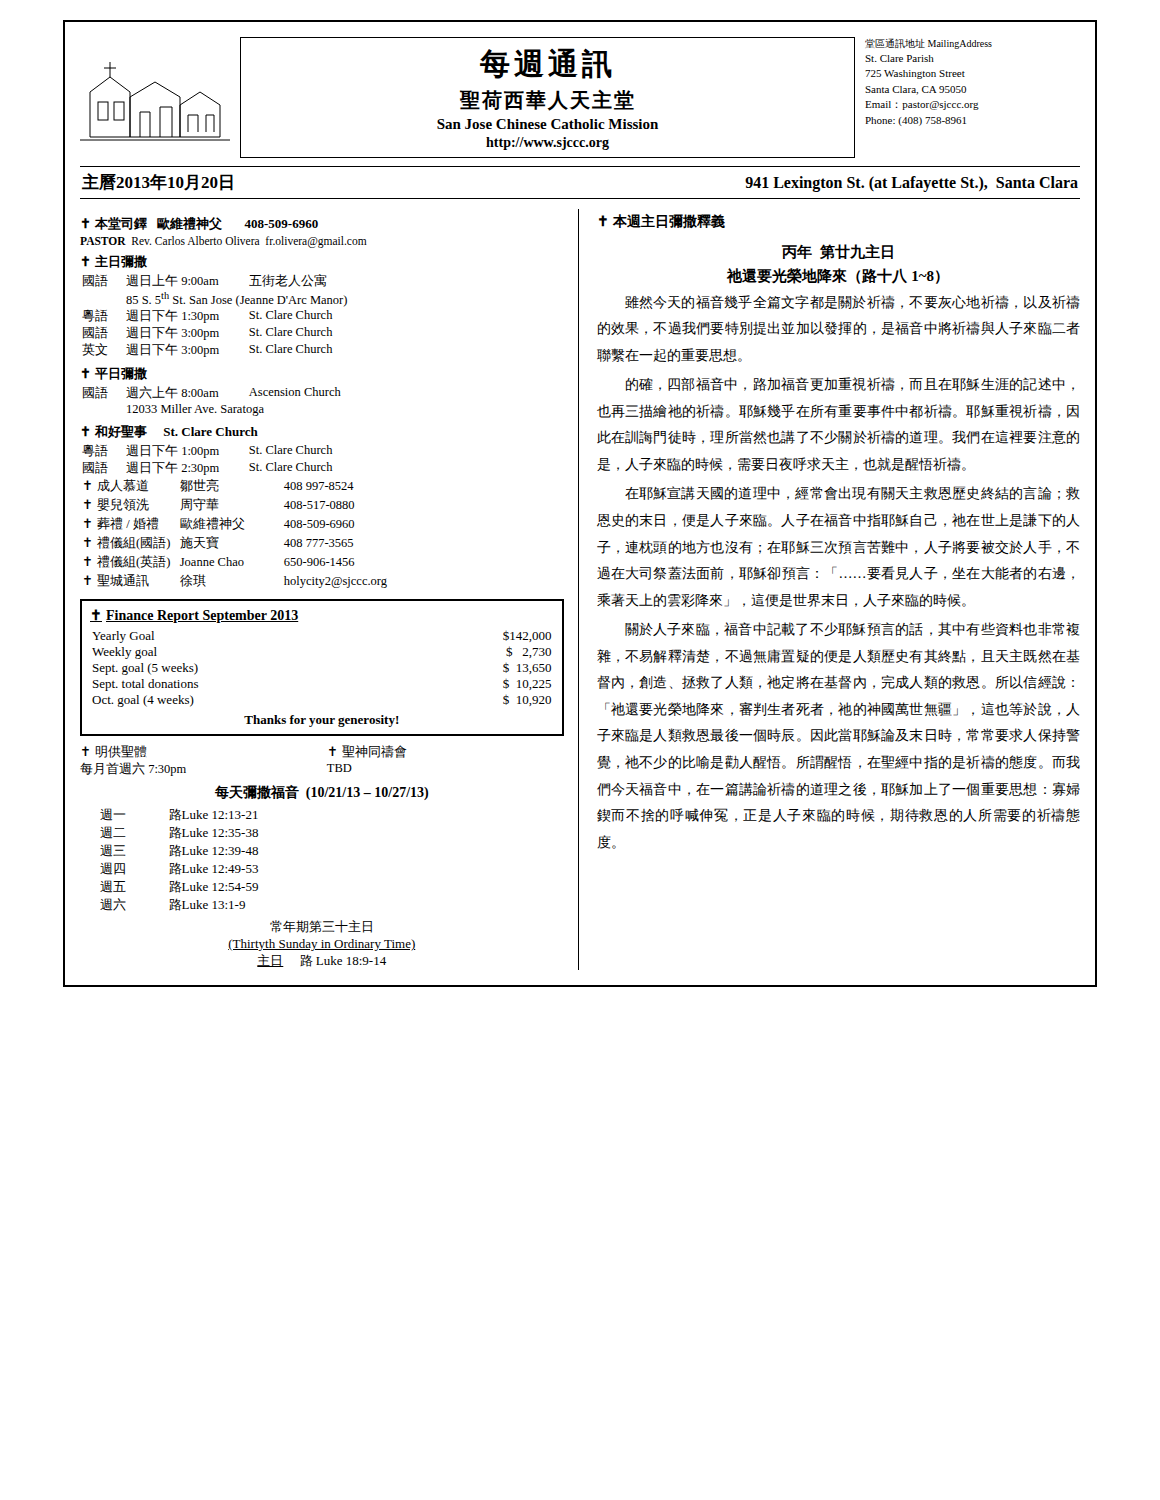每週通訊
聖荷西華人天主堂
San Jose Chinese Catholic Mission
http://www.sjccc.org
堂區通訊地址 MailingAddress
St. Clare Parish
725 Washington Street
Santa Clara, CA 95050
Email：pastor@sjccc.org
Phone: (408) 758-8961
主曆2013年10月20日
941 Lexington St. (at Lafayette St.), Santa Clara
本堂司鐸 歐維禮神父 408-509-6960
PASTOR Rev. Carlos Alberto Olivera fr.olivera@gmail.com
主日彌撒
| 國語 | 週日上午 9:00am | 五街老人公寓 |
| | 85 S. 5 th St. San Jose (Jeanne D'Arc Manor) |
| 粵語 | 週日下午 1:30pm | St. Clare Church |
| 國語 | 週日下午 3:00pm | St. Clare Church |
| 英文 | 週日下午 3:00pm | St. Clare Church |
平日彌撒
| 國語 | 週六上午 8:00am | Ascension Church |
| | 12033 Miller Ave. Saratoga |
和好聖事 St. Clare Church
| 粵語 | 週日下午 1:00pm | St. Clare Church |
| 國語 | 週日下午 2:30pm | St. Clare Church |
| 成人慕道 | 鄒世亮 | 408 997-8524 |
| 嬰兒領洗 | 周守華 | 408-517-0880 |
| 葬禮 / 婚禮 | 歐維禮神父 | 408-509-6960 |
| 禮儀組(國語) | 施天寶 | 408 777-3565 |
| 禮儀組(英語) | Joanne Chao | 650-906-1456 |
| 聖城通訊 | 徐琪 | holycity2@sjccc.org |
Finance Report September 2013
| Yearly Goal | $142,000 |
| Weekly goal | $ 2,730 |
| Sept. goal (5 weeks) | $ 13,650 |
| Sept. total donations | $ 10,225 |
| Oct. goal (4 weeks) | $ 10,920 |
Thanks for your generosity!
明供聖體
每月首週六 7:30pm
聖神同禱會
TBD
每天彌撒福音 (10/21/13 – 10/27/13)
| 週一 | 路Luke 12:13-21 |
| 週二 | 路Luke 12:35-38 |
| 週三 | 路Luke 12:39-48 |
| 週四 | 路Luke 12:49-53 |
| 週五 | 路Luke 12:54-59 |
| 週六 | 路Luke 13:1-9 |
常年期第三十主日
(Thirtyth Sunday in Ordinary Time)
主日 路 Luke 18:9-14
本週主日彌撒釋義
丙年 第廿九主日
祂還要光榮地降來（路十八 1~8）
雖然今天的福音幾乎全篇文字都是關於祈禱，不要灰心地祈禱，以及祈禱的效果，不過我們要特別提出並加以發揮的，是福音中將祈禱與人子來臨二者聯繫在一起的重要思想。
的確，四部福音中，路加福音更加重視祈禱，而且在耶穌生涯的記述中，也再三描繪祂的祈禱。耶穌幾乎在所有重要事件中都祈禱。耶穌重視祈禱，因此在訓誨門徒時，理所當然也講了不少關於祈禱的道理。我們在這裡要注意的是，人子來臨的時候，需要日夜呼求天主，也就是醒悟祈禱。
在耶穌宣講天國的道理中，經常會出現有關天主救恩歷史終結的言論；救恩史的末日，便是人子來臨。人子在福音中指耶穌自己，祂在世上是謙下的人子，連枕頭的地方也沒有；在耶穌三次預言苦難中，人子將要被交於人手，不過在大司祭蓋法面前，耶穌卻預言：「……要看見人子，坐在大能者的右邊，乘著天上的雲彩降來」，這便是世界末日，人子來臨的時候。
關於人子來臨，福音中記載了不少耶穌預言的話，其中有些資料也非常複雜，不易解釋清楚，不過無庸置疑的便是人類歷史有其終點，且天主既然在基督內，創造、拯救了人類，祂定將在基督內，完成人類的救恩。所以信經說：「祂還要光榮地降來，審判生者死者，祂的神國萬世無疆」，這也等於說，人子來臨是人類救恩最後一個時辰。因此當耶穌論及末日時，常常要求人保持警覺，祂不少的比喻是勸人醒悟。所謂醒悟，在聖經中指的是祈禱的態度。而我們今天福音中，在一篇講論祈禱的道理之後，耶穌加上了一個重要思想：寡婦鍥而不捨的呼喊伸冤，正是人子來臨的時候，期待救恩的人所需要的祈禱態度。